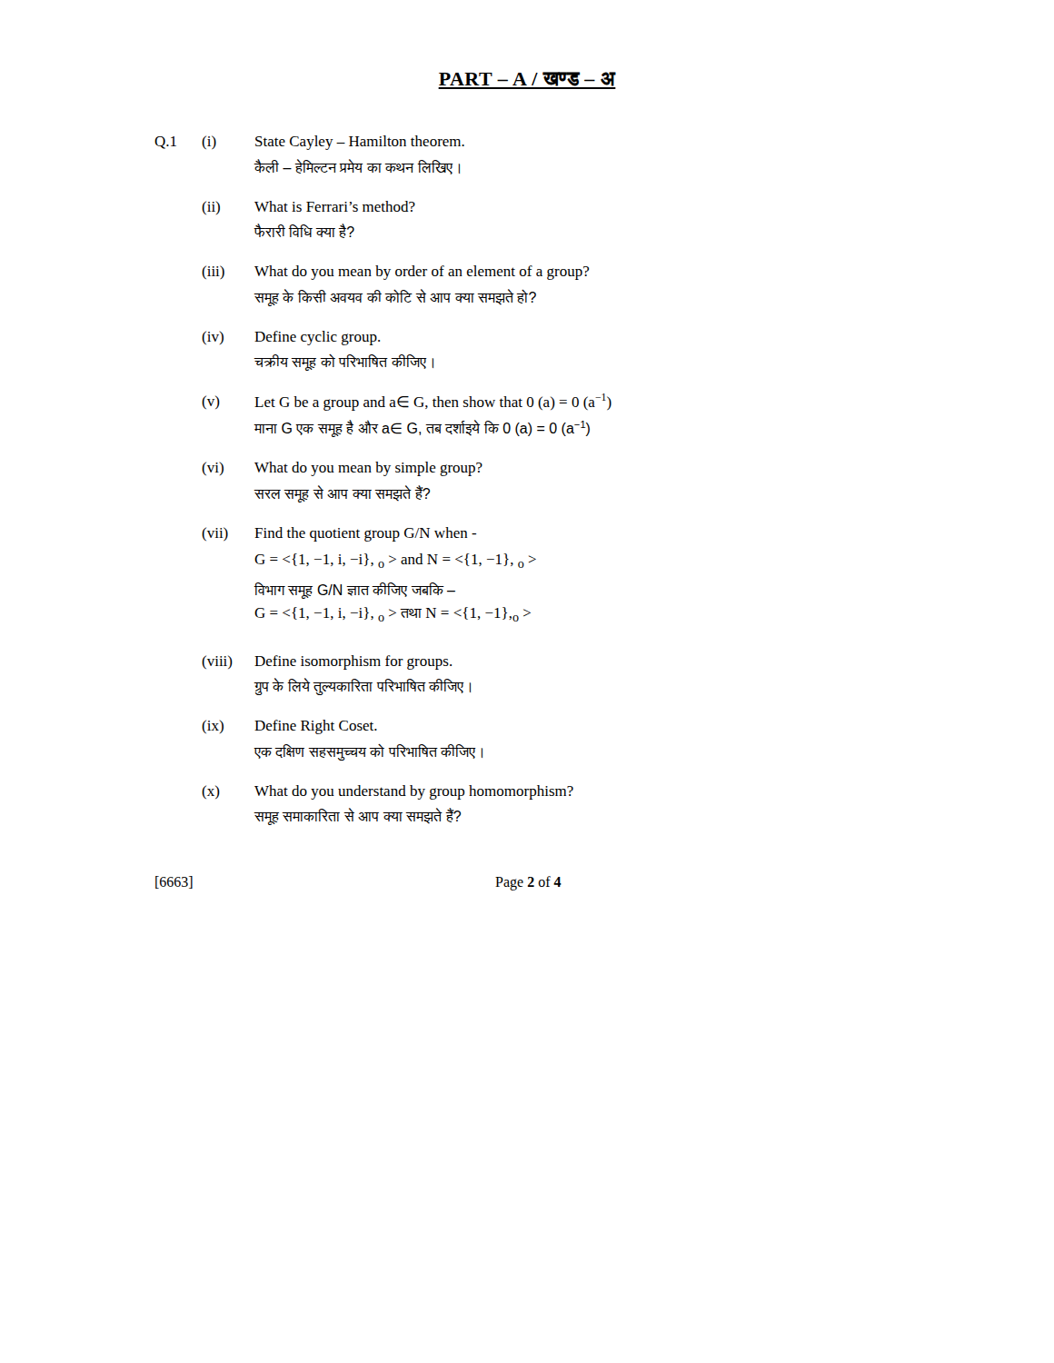PART – A / खण्ड – अ
Q.1
(i)
State Cayley – Hamilton theorem.
कैली – हेमिल्टन प्रमेय का कथन लिखिए।
(ii)
What is Ferrari’s method?
फैरारी विधि क्या है?
(iii)
What do you mean by order of an element of a group?
समूह के किसी अवयव की कोटि से आप क्या समझते हो?
(iv)
Define cyclic group.
चक्रीय समूह को परिभाषित कीजिए।
(v)
Let G be a group and a∈ G, then show that 0 (a) = 0 (a−1)
माना G एक समूह है और a∈ G, तब दर्शाइये कि 0 (a) = 0 (a−1)
(vi)
What do you mean by simple group?
सरल समूह से आप क्या समझते हैं?
(vii)
Find the quotient group G/N when -
G = <{1, −1, i, −i}, o > and N = <{1, −1}, o >
विभाग समूह G/N ज्ञात कीजिए जबकि –
G = <{1, −1, i, −i}, o > तथा N = <{1, −1},o >
(viii)
Define isomorphism for groups.
ग्रुप के लिये तुल्यकारिता परिभाषित कीजिए।
(ix)
Define Right Coset.
एक दक्षिण सहसमुच्चय को परिभाषित कीजिए।
(x)
What do you understand by group homomorphism?
समूह समाकारिता से आप क्या समझते हैं?
[6663]
Page 2 of 4